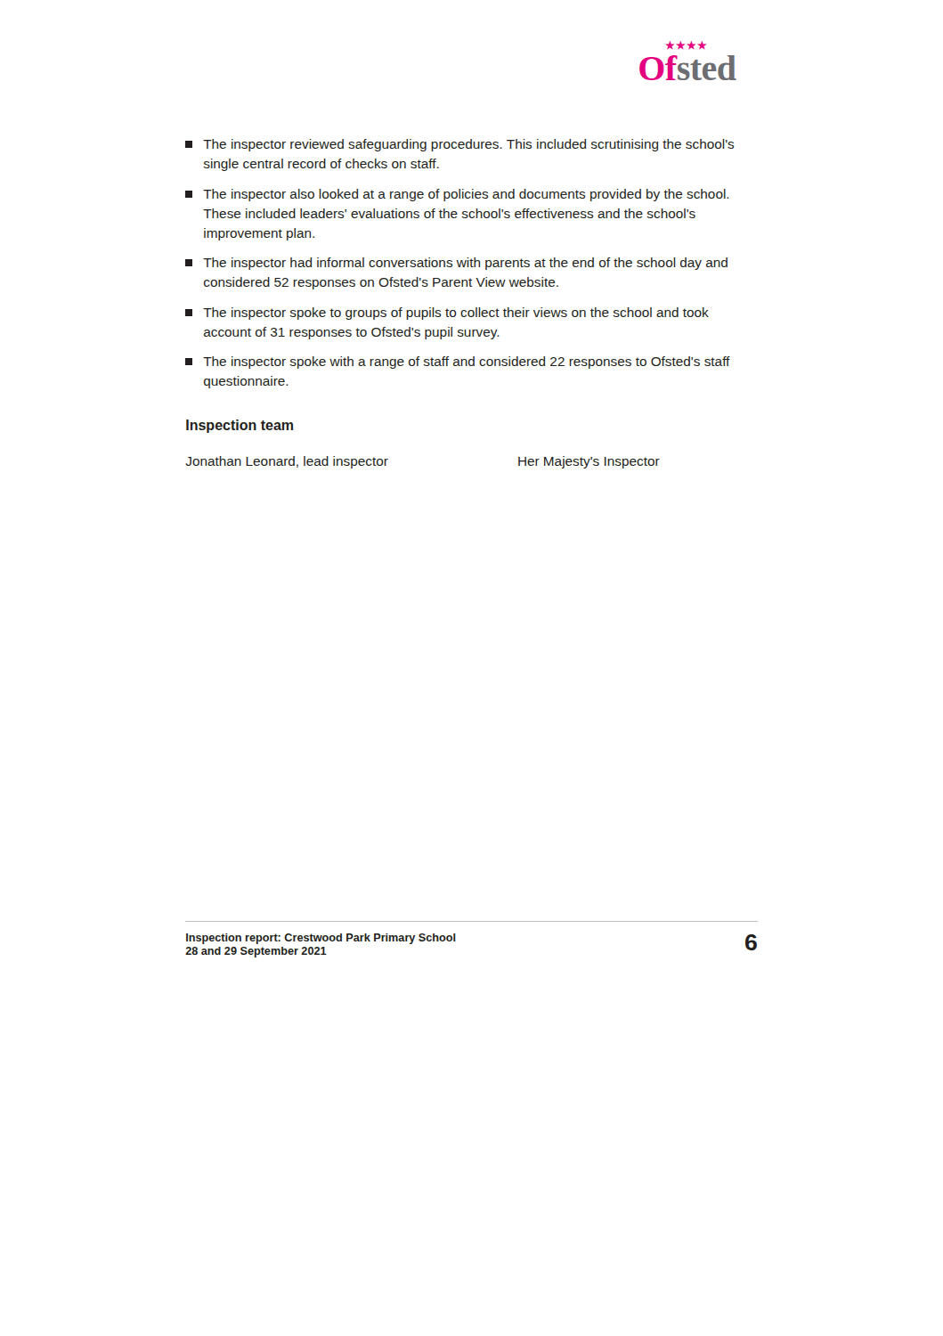★★★★
Ofsted
The inspector reviewed safeguarding procedures. This included scrutinising the school's single central record of checks on staff.
The inspector also looked at a range of policies and documents provided by the school. These included leaders' evaluations of the school's effectiveness and the school's improvement plan.
The inspector had informal conversations with parents at the end of the school day and considered 52 responses on Ofsted's Parent View website.
The inspector spoke to groups of pupils to collect their views on the school and took account of 31 responses to Ofsted's pupil survey.
The inspector spoke with a range of staff and considered 22 responses to Ofsted's staff questionnaire.
Inspection team
Jonathan Leonard, lead inspector
Her Majesty's Inspector
Inspection report: Crestwood Park Primary School
28 and 29 September 2021
6